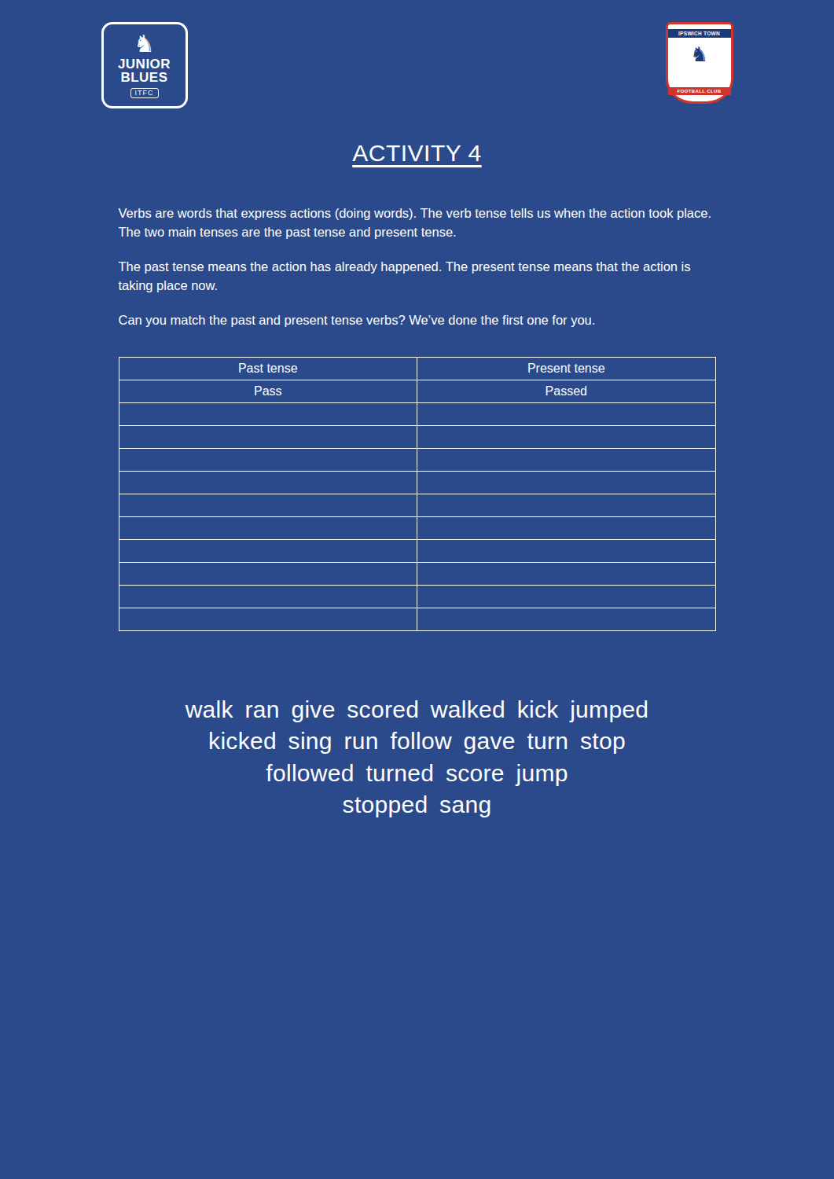♞ JUNIOR
BLUES ITFC
IPSWICH TOWN ♞ FOOTBALL CLUB
ACTIVITY 4
Verbs are words that express actions (doing words). The verb tense tells us when the action took place. The two main tenses are the past tense and present tense.
The past tense means the action has already happened. The present tense means that the action is taking place now.
Can you match the past and present tense verbs? We’ve done the first one for you.
| Past tense | Present tense |
| --- | --- |
| Pass | Passed |
walk ran give scored walked kick jumped
kicked sing run follow gave turn stop
followed turned score jump
stopped sang